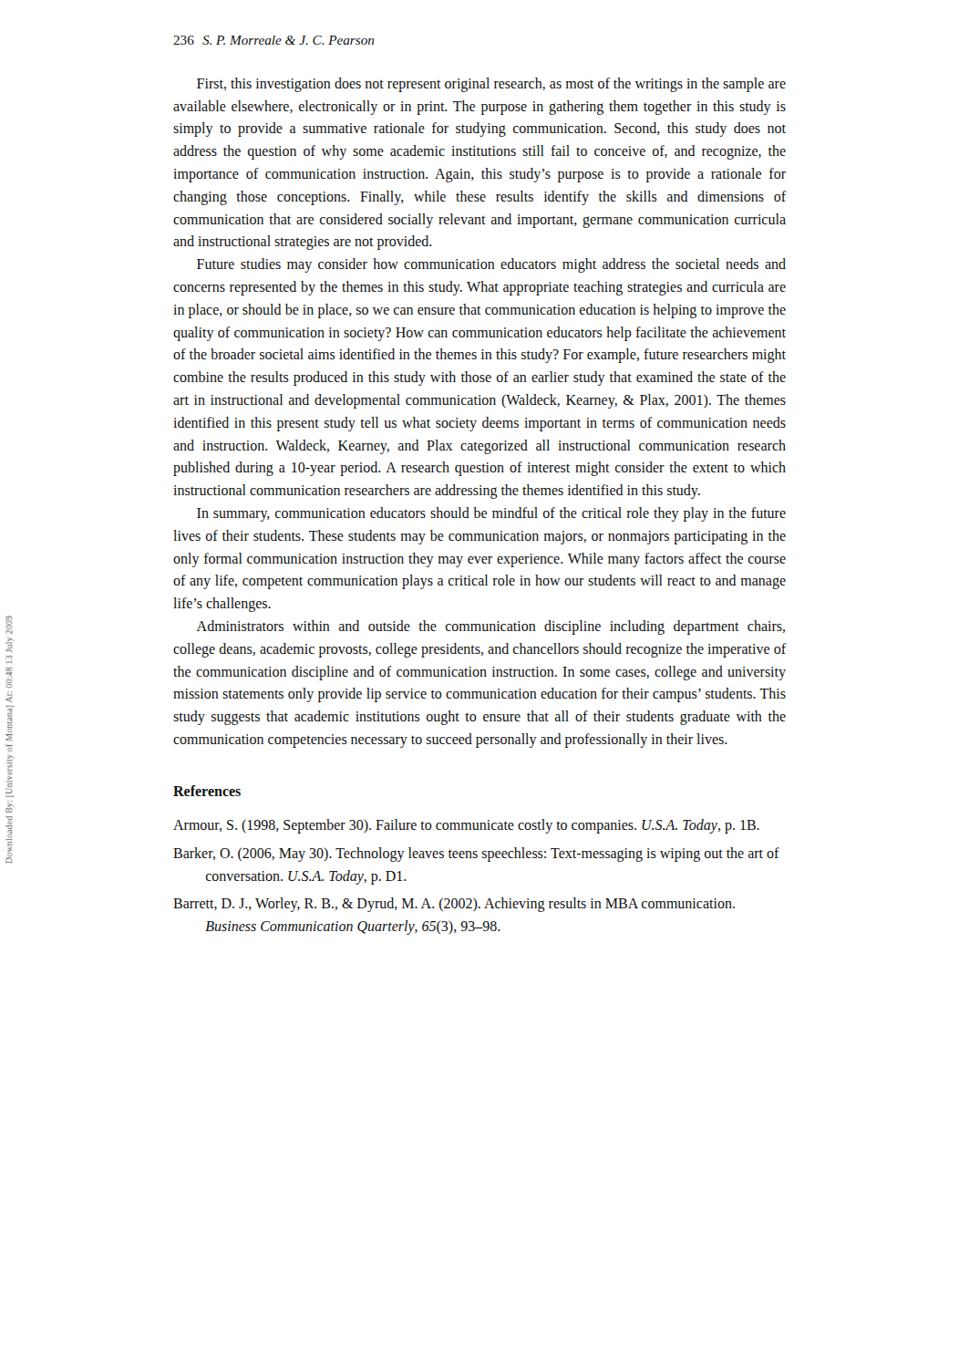Downloaded By: [University of Montana] At: 00:48 13 July 2009
236 S. P. Morreale & J. C. Pearson
First, this investigation does not represent original research, as most of the writings in the sample are available elsewhere, electronically or in print. The purpose in gathering them together in this study is simply to provide a summative rationale for studying communication. Second, this study does not address the question of why some academic institutions still fail to conceive of, and recognize, the importance of communication instruction. Again, this study’s purpose is to provide a rationale for changing those conceptions. Finally, while these results identify the skills and dimensions of communication that are considered socially relevant and important, germane communication curricula and instructional strategies are not provided.
Future studies may consider how communication educators might address the societal needs and concerns represented by the themes in this study. What appropriate teaching strategies and curricula are in place, or should be in place, so we can ensure that communication education is helping to improve the quality of communication in society? How can communication educators help facilitate the achievement of the broader societal aims identified in the themes in this study? For example, future researchers might combine the results produced in this study with those of an earlier study that examined the state of the art in instructional and developmental communication (Waldeck, Kearney, & Plax, 2001). The themes identified in this present study tell us what society deems important in terms of communication needs and instruction. Waldeck, Kearney, and Plax categorized all instructional communication research published during a 10-year period. A research question of interest might consider the extent to which instructional communication researchers are addressing the themes identified in this study.
In summary, communication educators should be mindful of the critical role they play in the future lives of their students. These students may be communication majors, or nonmajors participating in the only formal communication instruction they may ever experience. While many factors affect the course of any life, competent communication plays a critical role in how our students will react to and manage life’s challenges.
Administrators within and outside the communication discipline including department chairs, college deans, academic provosts, college presidents, and chancellors should recognize the imperative of the communication discipline and of communication instruction. In some cases, college and university mission statements only provide lip service to communication education for their campus’ students. This study suggests that academic institutions ought to ensure that all of their students graduate with the communication competencies necessary to succeed personally and professionally in their lives.
References
Armour, S. (1998, September 30). Failure to communicate costly to companies. U.S.A. Today, p. 1B.
Barker, O. (2006, May 30). Technology leaves teens speechless: Text-messaging is wiping out the art of conversation. U.S.A. Today, p. D1.
Barrett, D. J., Worley, R. B., & Dyrud, M. A. (2002). Achieving results in MBA communication. Business Communication Quarterly, 65(3), 93–98.